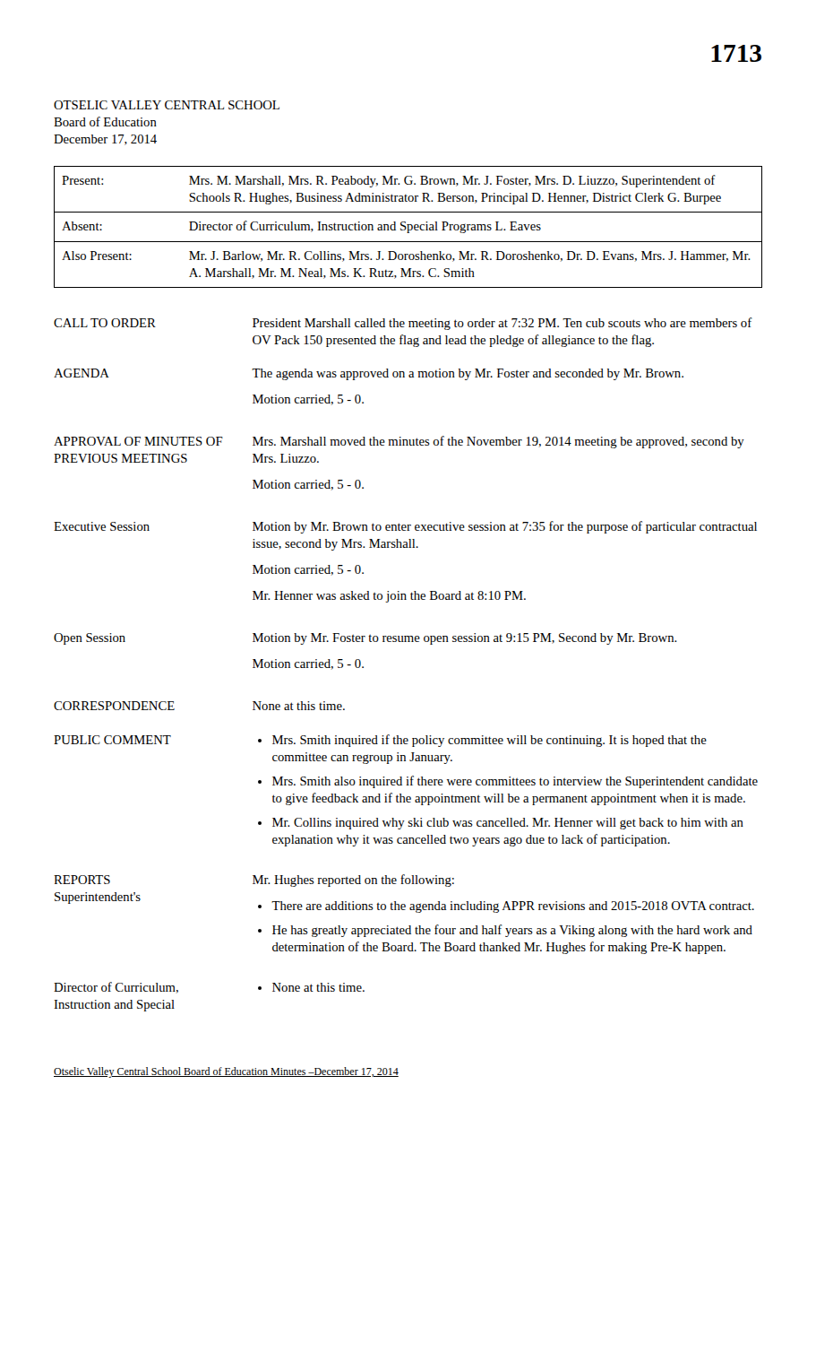1713
OTSELIC VALLEY CENTRAL SCHOOL
Board of Education
December 17, 2014
| Present: | Mrs. M. Marshall, Mrs. R. Peabody, Mr. G. Brown, Mr. J. Foster, Mrs. D. Liuzzo, Superintendent of Schools R. Hughes, Business Administrator R. Berson, Principal D. Henner, District Clerk G. Burpee |
| Absent: | Director of Curriculum, Instruction and Special Programs L. Eaves |
| Also Present: | Mr. J. Barlow, Mr. R. Collins, Mrs. J. Doroshenko, Mr. R. Doroshenko, Dr. D. Evans, Mrs. J. Hammer, Mr. A. Marshall, Mr. M. Neal, Ms. K. Rutz, Mrs. C. Smith |
| CALL TO ORDER | President Marshall called the meeting to order at 7:32 PM. Ten cub scouts who are members of OV Pack 150 presented the flag and lead the pledge of allegiance to the flag. |
| AGENDA | The agenda was approved on a motion by Mr. Foster and seconded by Mr. Brown. Motion carried, 5 - 0. |
| APPROVAL OF MINUTES OF PREVIOUS MEETINGS | Mrs. Marshall moved the minutes of the November 19, 2014 meeting be approved, second by Mrs. Liuzzo. Motion carried, 5 - 0. |
| Executive Session | Motion by Mr. Brown to enter executive session at 7:35 for the purpose of particular contractual issue, second by Mrs. Marshall. Motion carried, 5 - 0. Mr. Henner was asked to join the Board at 8:10 PM. |
| Open Session | Motion by Mr. Foster to resume open session at 9:15 PM, Second by Mr. Brown. Motion carried, 5 - 0. |
| CORRESPONDENCE | None at this time. |
| PUBLIC COMMENT | Mrs. Smith inquired if the policy committee will be continuing. It is hoped that the committee can regroup in January. Mrs. Smith also inquired if there were committees to interview the Superintendent candidate to give feedback and if the appointment will be a permanent appointment when it is made. Mr. Collins inquired why ski club was cancelled. Mr. Henner will get back to him with an explanation why it was cancelled two years ago due to lack of participation. |
| REPORTS Superintendent's | Mr. Hughes reported on the following: There are additions to the agenda including APPR revisions and 2015-2018 OVTA contract. He has greatly appreciated the four and half years as a Viking along with the hard work and determination of the Board. The Board thanked Mr. Hughes for making Pre-K happen. |
| Director of Curriculum, Instruction and Special | None at this time. |
Otselic Valley Central School Board of Education Minutes –December 17, 2014